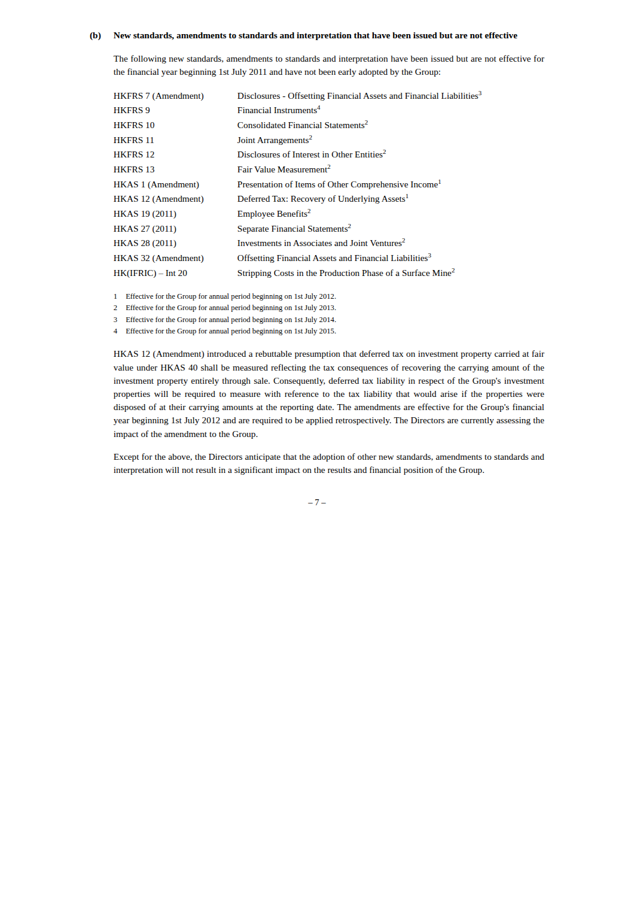(b)
New standards, amendments to standards and interpretation that have been issued but are not effective
The following new standards, amendments to standards and interpretation have been issued but are not effective for the financial year beginning 1st July 2011 and have not been early adopted by the Group:
| HKFRS 7 (Amendment) | Disclosures - Offsetting Financial Assets and Financial Liabilities 3 |
| HKFRS 9 | Financial Instruments 4 |
| HKFRS 10 | Consolidated Financial Statements 2 |
| HKFRS 11 | Joint Arrangements 2 |
| HKFRS 12 | Disclosures of Interest in Other Entities 2 |
| HKFRS 13 | Fair Value Measurement 2 |
| HKAS 1 (Amendment) | Presentation of Items of Other Comprehensive Income 1 |
| HKAS 12 (Amendment) | Deferred Tax: Recovery of Underlying Assets 1 |
| HKAS 19 (2011) | Employee Benefits 2 |
| HKAS 27 (2011) | Separate Financial Statements 2 |
| HKAS 28 (2011) | Investments in Associates and Joint Ventures 2 |
| HKAS 32 (Amendment) | Offsetting Financial Assets and Financial Liabilities 3 |
| HK(IFRIC) – Int 20 | Stripping Costs in the Production Phase of a Surface Mine 2 |
| 1 | Effective for the Group for annual period beginning on 1st July 2012. |
| 2 | Effective for the Group for annual period beginning on 1st July 2013. |
| 3 | Effective for the Group for annual period beginning on 1st July 2014. |
| 4 | Effective for the Group for annual period beginning on 1st July 2015. |
HKAS 12 (Amendment) introduced a rebuttable presumption that deferred tax on investment property carried at fair value under HKAS 40 shall be measured reflecting the tax consequences of recovering the carrying amount of the investment property entirely through sale. Consequently, deferred tax liability in respect of the Group's investment properties will be required to measure with reference to the tax liability that would arise if the properties were disposed of at their carrying amounts at the reporting date. The amendments are effective for the Group's financial year beginning 1st July 2012 and are required to be applied retrospectively. The Directors are currently assessing the impact of the amendment to the Group.
Except for the above, the Directors anticipate that the adoption of other new standards, amendments to standards and interpretation will not result in a significant impact on the results and financial position of the Group.
– 7 –